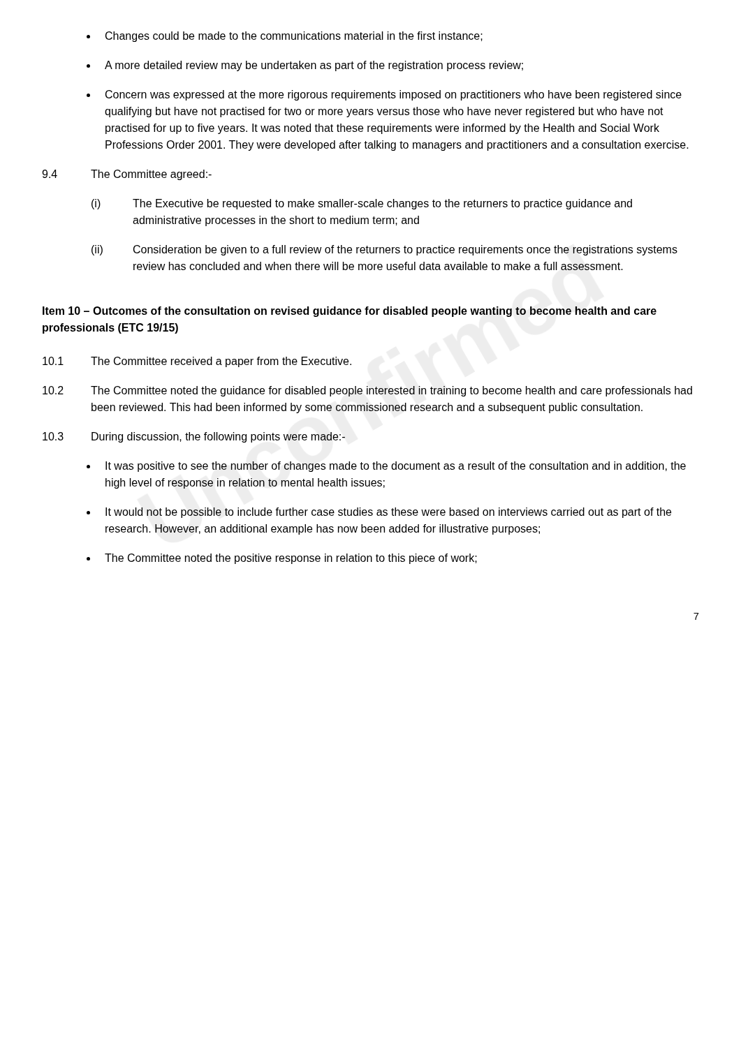Unconfirmed
Changes could be made to the communications material in the first instance;
A more detailed review may be undertaken as part of the registration process review;
Concern was expressed at the more rigorous requirements imposed on practitioners who have been registered since qualifying but have not practised for two or more years versus those who have never registered but who have not practised for up to five years. It was noted that these requirements were informed by the Health and Social Work Professions Order 2001. They were developed after talking to managers and practitioners and a consultation exercise.
9.4
The Committee agreed:-
(i)
The Executive be requested to make smaller-scale changes to the returners to practice guidance and administrative processes in the short to medium term; and
(ii)
Consideration be given to a full review of the returners to practice requirements once the registrations systems review has concluded and when there will be more useful data available to make a full assessment.
Item 10 – Outcomes of the consultation on revised guidance for disabled people wanting to become health and care professionals (ETC 19/15)
10.1
The Committee received a paper from the Executive.
10.2
The Committee noted the guidance for disabled people interested in training to become health and care professionals had been reviewed. This had been informed by some commissioned research and a subsequent public consultation.
10.3
During discussion, the following points were made:-
It was positive to see the number of changes made to the document as a result of the consultation and in addition, the high level of response in relation to mental health issues;
It would not be possible to include further case studies as these were based on interviews carried out as part of the research. However, an additional example has now been added for illustrative purposes;
The Committee noted the positive response in relation to this piece of work;
7